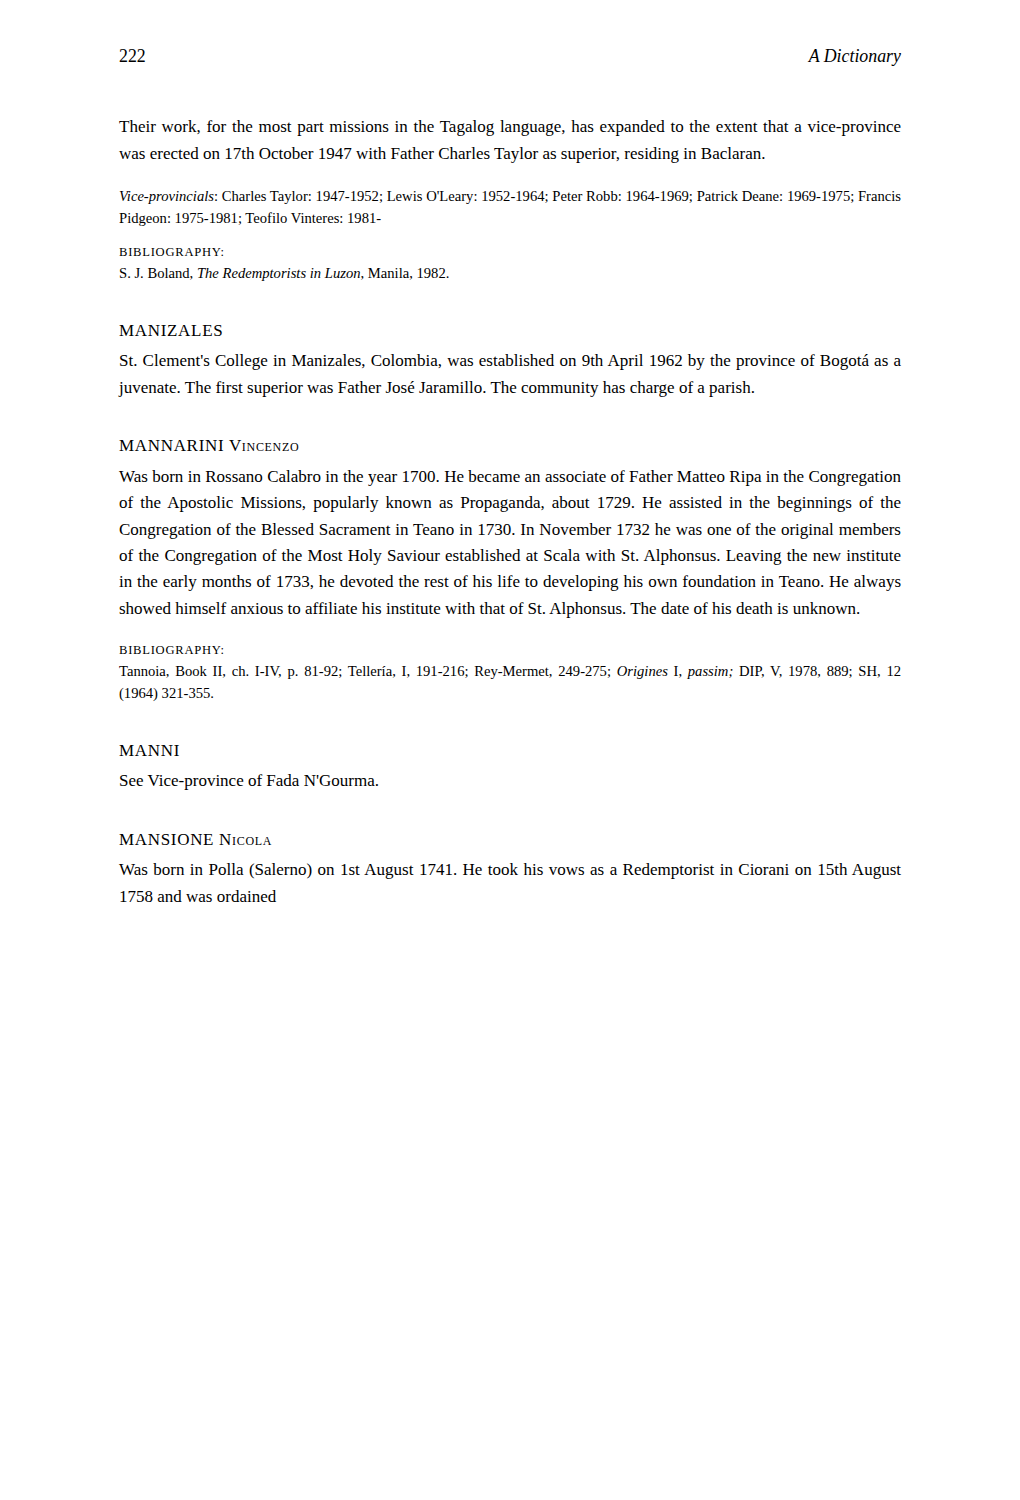222 A Dictionary
Their work, for the most part missions in the Tagalog language, has expanded to the extent that a vice-province was erected on 17th October 1947 with Father Charles Taylor as superior, residing in Baclaran.
Vice-provincials: Charles Taylor: 1947-1952; Lewis O'Leary: 1952-1964; Peter Robb: 1964-1969; Patrick Deane: 1969-1975; Francis Pidgeon: 1975-1981; Teofilo Vinteres: 1981-
Bibliography:
S. J. Boland, The Redemptorists in Luzon, Manila, 1982.
Manizales
St. Clement's College in Manizales, Colombia, was established on 9th April 1962 by the province of Bogotá as a juvenate. The first superior was Father José Jaramillo. The community has charge of a parish.
Mannarini Vincenzo
Was born in Rossano Calabro in the year 1700. He became an associate of Father Matteo Ripa in the Congregation of the Apostolic Missions, popularly known as Propaganda, about 1729. He assisted in the beginnings of the Congregation of the Blessed Sacrament in Teano in 1730. In November 1732 he was one of the original members of the Congregation of the Most Holy Saviour established at Scala with St. Alphonsus. Leaving the new institute in the early months of 1733, he devoted the rest of his life to developing his own foundation in Teano. He always showed himself anxious to affiliate his institute with that of St. Alphonsus. The date of his death is unknown.
Bibliography:
Tannoia, Book II, ch. I-IV, p. 81-92; Tellería, I, 191-216; Rey-Mermet, 249-275; Origines I, passim; DIP, V, 1978, 889; SH, 12 (1964) 321-355.
Manni
See Vice-province of Fada N'Gourma.
Mansione Nicola
Was born in Polla (Salerno) on 1st August 1741. He took his vows as a Redemptorist in Ciorani on 15th August 1758 and was ordained